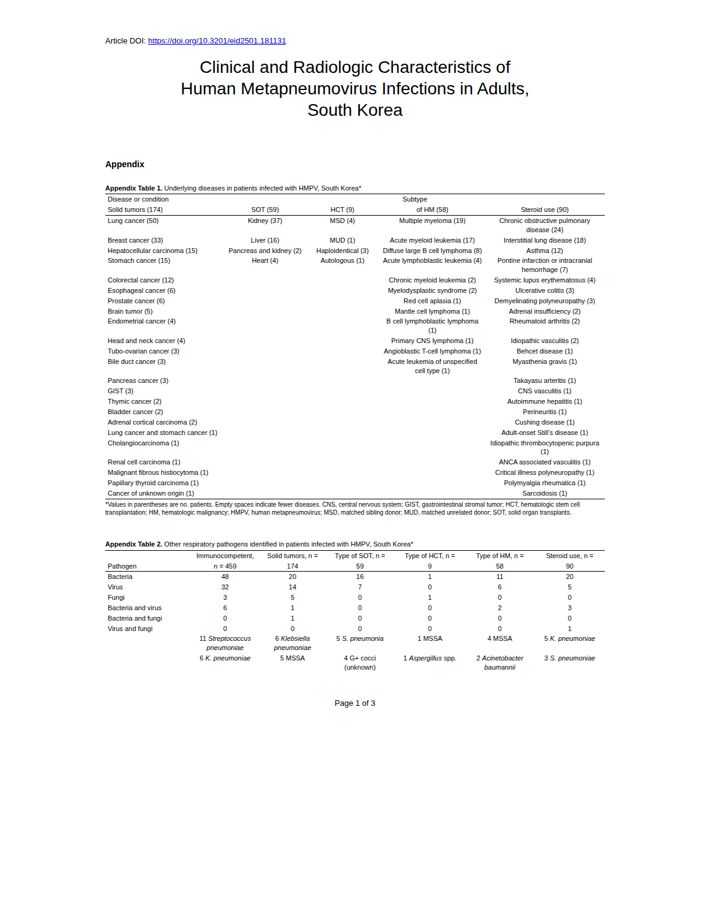Article DOI: https://doi.org/10.3201/eid2501.181131
Clinical and Radiologic Characteristics of
Human Metapneumovirus Infections in Adults,
South Korea
Appendix
Appendix Table 1. Underlying diseases in patients infected with HMPV, South Korea*
| Disease or condition | Subtype |
| --- | --- |
| Solid tumors (174) | SOT (59) | HCT (9) | of HM (58) | Steroid use (90) |
| Lung cancer (50) | Kidney (37) | MSD (4) | Multiple myeloma (19) | Chronic obstructive pulmonary disease (24) |
| Breast cancer (33) | Liver (16) | MUD (1) | Acute myeloid leukemia (17) | Interstitial lung disease (18) |
| Hepatocellular carcinoma (15) | Pancreas and kidney (2) | Haploidentical (3) | Diffuse large B cell lymphoma (8) | Asthma (12) |
| Stomach cancer (15) | Heart (4) | Autologous (1) | Acute lymphoblastic leukemia (4) | Pontine infarction or intracranial hemorrhage (7) |
| Colorectal cancer (12) | | | Chronic myeloid leukemia (2) | Systemic lupus erythematosus (4) |
| Esophageal cancer (6) | | | Myelodysplastic syndrome (2) | Ulcerative colitis (3) |
| Prostate cancer (6) | | | Red cell aplasia (1) | Demyelinating polyneuropathy (3) |
| Brain tumor (5) | | | Mantle cell lymphoma (1) | Adrenal insufficiency (2) |
| Endometrial cancer (4) | | | B cell lymphoblastic lymphoma (1) | Rheumatoid arthritis (2) |
| Head and neck cancer (4) | | | Primary CNS lymphoma (1) | Idiopathic vasculitis (2) |
| Tubo-ovarian cancer (3) | | | Angioblastic T-cell lymphoma (1) | Behcet disease (1) |
| Bile duct cancer (3) | | | Acute leukemia of unspecified cell type (1) | Myasthenia gravis (1) |
| Pancreas cancer (3) | | | | Takayasu arteritis (1) |
| GIST (3) | | | | CNS vasculitis (1) |
| Thymic cancer (2) | | | | Autoimmune hepatitis (1) |
| Bladder cancer (2) | | | | Perineuritis (1) |
| Adrenal cortical carcinoma (2) | | | | Cushing disease (1) |
| Lung cancer and stomach cancer (1) | | | | Adult-onset Still’s disease (1) |
| Cholangiocarcinoma (1) | | | | Idiopathic thrombocytopenic purpura (1) |
| Renal cell carcinoma (1) | | | | ANCA associated vasculitis (1) |
| Malignant fibrous histiocytoma (1) | | | | Critical illness polyneuropathy (1) |
| Papillary thyroid carcinoma (1) | | | | Polymyalgia rheumatica (1) |
| Cancer of unknown origin (1) | | | | Sarcoidosis (1) |
*Values in parentheses are no. patients. Empty spaces indicate fewer diseases. CNS, central nervous system; GIST, gastrointestinal stromal tumor; HCT, hematologic stem cell transplantation; HM, hematologic malignancy; HMPV, human metapneumovirus; MSD, matched sibling donor; MUD, matched unrelated donor; SOT, solid organ transplants.
Appendix Table 2. Other respiratory pathogens identified in patients infected with HMPV, South Korea*
| | Immunocompetent, | Solid tumors, n = | Type of SOT, n = | Type of HCT, n = | Type of HM, n = | Steroid use, n = |
| --- | --- | --- | --- | --- | --- | --- |
| Pathogen | n = 459 | 174 | 59 | 9 | 58 | 90 |
| Bacteria | 48 | 20 | 16 | 1 | 11 | 20 |
| Virus | 32 | 14 | 7 | 0 | 6 | 5 |
| Fungi | 3 | 5 | 0 | 1 | 0 | 0 |
| Bacteria and virus | 6 | 1 | 0 | 0 | 2 | 3 |
| Bacteria and fungi | 0 | 1 | 0 | 0 | 0 | 0 |
| Virus and fungi | 0 | 0 | 0 | 0 | 0 | 1 |
| | 11 Streptococcus pneumoniae | 6 Klebsiella pneumoniae | 5 S. pneumonia | 1 MSSA | 4 MSSA | 5 K. pneumoniae |
| | 6 K. pneumoniae | 5 MSSA | 4 G+ cocci (unknown) | 1 Aspergillus spp. | 2 Acinetobacter baumannii | 3 S. pneumoniae |
Page 1 of 3